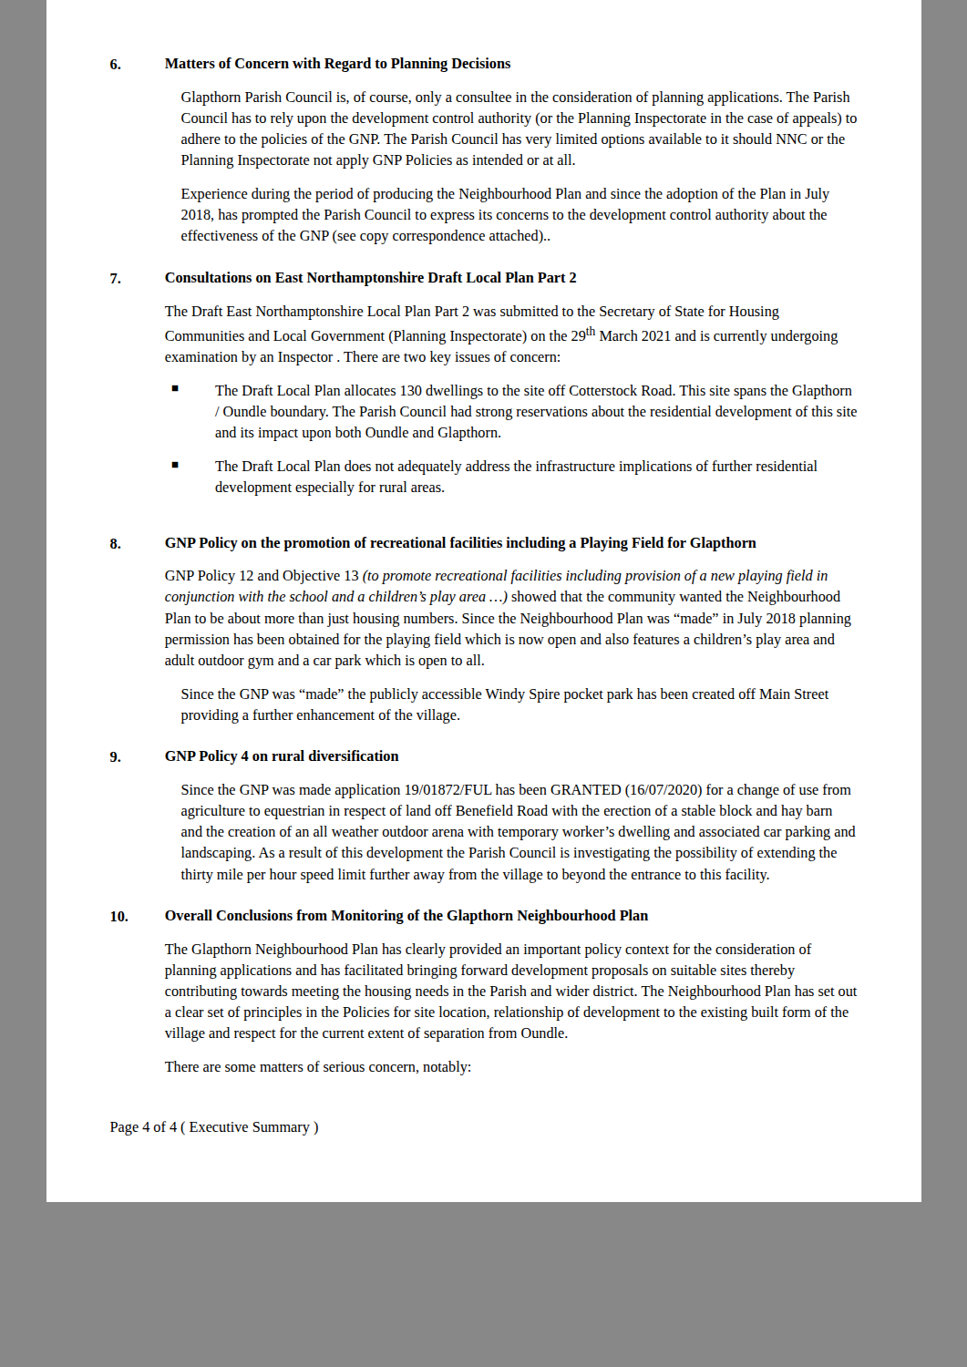6.
Matters of Concern with Regard to Planning Decisions
Glapthorn Parish Council is, of course, only a consultee in the consideration of planning applications. The Parish Council has to rely upon the development control authority (or the Planning Inspectorate in the case of appeals) to adhere to the policies of the GNP. The Parish Council has very limited options available to it should NNC or the Planning Inspectorate not apply GNP Policies as intended or at all.
Experience during the period of producing the Neighbourhood Plan and since the adoption of the Plan in July 2018, has prompted the Parish Council to express its concerns to the development control authority about the effectiveness of the GNP (see copy correspondence attached)..
7.
Consultations on East Northamptonshire Draft Local Plan Part 2
The Draft East Northamptonshire Local Plan Part 2 was submitted to the Secretary of State for Housing Communities and Local Government (Planning Inspectorate) on the 29th March 2021 and is currently undergoing examination by an Inspector . There are two key issues of concern:
The Draft Local Plan allocates 130 dwellings to the site off Cotterstock Road. This site spans the Glapthorn / Oundle boundary. The Parish Council had strong reservations about the residential development of this site and its impact upon both Oundle and Glapthorn.
The Draft Local Plan does not adequately address the infrastructure implications of further residential development especially for rural areas.
8.
GNP Policy on the promotion of recreational facilities including a Playing Field for Glapthorn
GNP Policy 12 and Objective 13 (to promote recreational facilities including provision of a new playing field in conjunction with the school and a children’s play area …) showed that the community wanted the Neighbourhood Plan to be about more than just housing numbers. Since the Neighbourhood Plan was “made” in July 2018 planning permission has been obtained for the playing field which is now open and also features a children’s play area and adult outdoor gym and a car park which is open to all.
Since the GNP was “made” the publicly accessible Windy Spire pocket park has been created off Main Street providing a further enhancement of the village.
9.
GNP Policy 4 on rural diversification
Since the GNP was made application 19/01872/FUL has been GRANTED (16/07/2020) for a change of use from agriculture to equestrian in respect of land off Benefield Road with the erection of a stable block and hay barn and the creation of an all weather outdoor arena with temporary worker’s dwelling and associated car parking and landscaping. As a result of this development the Parish Council is investigating the possibility of extending the thirty mile per hour speed limit further away from the village to beyond the entrance to this facility.
10.
Overall Conclusions from Monitoring of the Glapthorn Neighbourhood Plan
The Glapthorn Neighbourhood Plan has clearly provided an important policy context for the consideration of planning applications and has facilitated bringing forward development proposals on suitable sites thereby contributing towards meeting the housing needs in the Parish and wider district. The Neighbourhood Plan has set out a clear set of principles in the Policies for site location, relationship of development to the existing built form of the village and respect for the current extent of separation from Oundle.
There are some matters of serious concern, notably:
Page 4 of 4 ( Executive Summary )